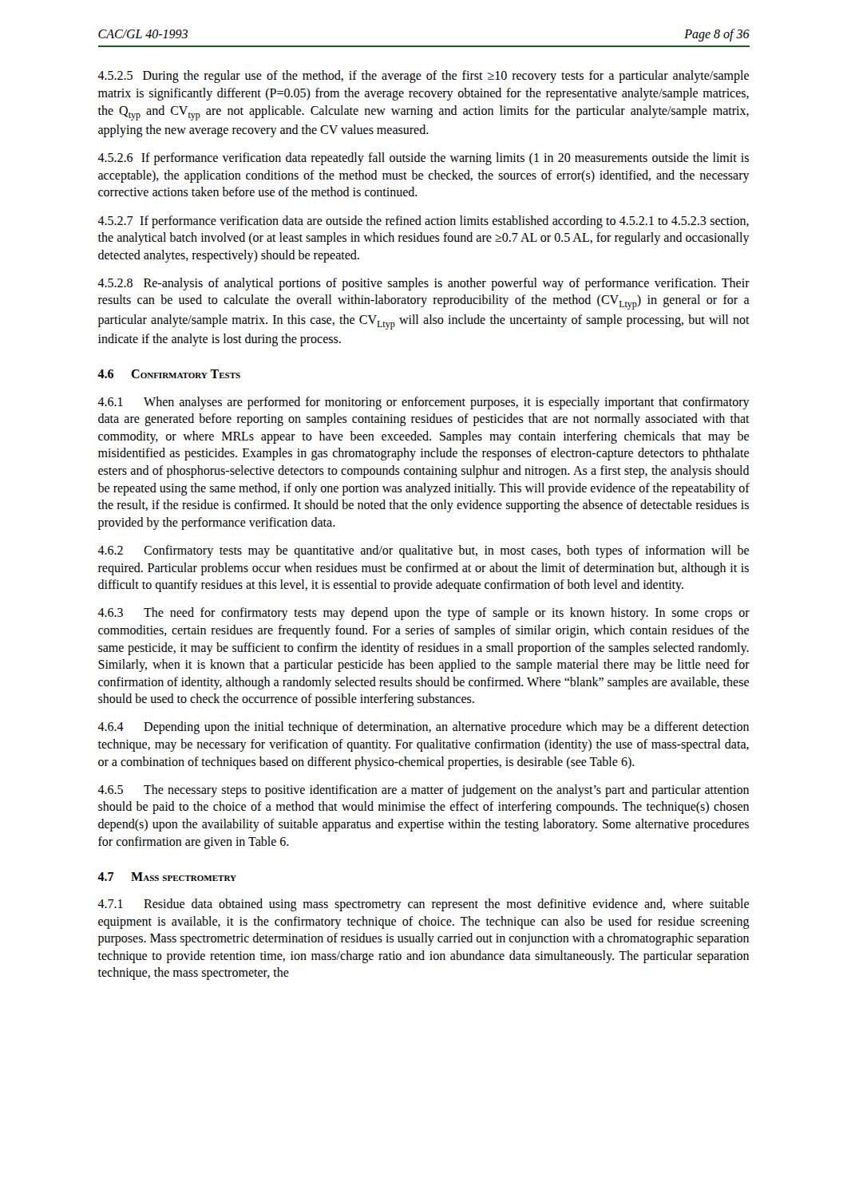CAC/GL 40-1993 Page 8 of 36
4.5.2.5 During the regular use of the method, if the average of the first ≥10 recovery tests for a particular analyte/sample matrix is significantly different (P=0.05) from the average recovery obtained for the representative analyte/sample matrices, the Qtyp and CVtyp are not applicable. Calculate new warning and action limits for the particular analyte/sample matrix, applying the new average recovery and the CV values measured.
4.5.2.6 If performance verification data repeatedly fall outside the warning limits (1 in 20 measurements outside the limit is acceptable), the application conditions of the method must be checked, the sources of error(s) identified, and the necessary corrective actions taken before use of the method is continued.
4.5.2.7 If performance verification data are outside the refined action limits established according to 4.5.2.1 to 4.5.2.3 section, the analytical batch involved (or at least samples in which residues found are ≥0.7 AL or 0.5 AL, for regularly and occasionally detected analytes, respectively) should be repeated.
4.5.2.8 Re-analysis of analytical portions of positive samples is another powerful way of performance verification. Their results can be used to calculate the overall within-laboratory reproducibility of the method (CVLtyp) in general or for a particular analyte/sample matrix. In this case, the CVLtyp will also include the uncertainty of sample processing, but will not indicate if the analyte is lost during the process.
4.6 Confirmatory Tests
4.6.1 When analyses are performed for monitoring or enforcement purposes, it is especially important that confirmatory data are generated before reporting on samples containing residues of pesticides that are not normally associated with that commodity, or where MRLs appear to have been exceeded. Samples may contain interfering chemicals that may be misidentified as pesticides. Examples in gas chromatography include the responses of electron-capture detectors to phthalate esters and of phosphorus-selective detectors to compounds containing sulphur and nitrogen. As a first step, the analysis should be repeated using the same method, if only one portion was analyzed initially. This will provide evidence of the repeatability of the result, if the residue is confirmed. It should be noted that the only evidence supporting the absence of detectable residues is provided by the performance verification data.
4.6.2 Confirmatory tests may be quantitative and/or qualitative but, in most cases, both types of information will be required. Particular problems occur when residues must be confirmed at or about the limit of determination but, although it is difficult to quantify residues at this level, it is essential to provide adequate confirmation of both level and identity.
4.6.3 The need for confirmatory tests may depend upon the type of sample or its known history. In some crops or commodities, certain residues are frequently found. For a series of samples of similar origin, which contain residues of the same pesticide, it may be sufficient to confirm the identity of residues in a small proportion of the samples selected randomly. Similarly, when it is known that a particular pesticide has been applied to the sample material there may be little need for confirmation of identity, although a randomly selected results should be confirmed. Where “blank” samples are available, these should be used to check the occurrence of possible interfering substances.
4.6.4 Depending upon the initial technique of determination, an alternative procedure which may be a different detection technique, may be necessary for verification of quantity. For qualitative confirmation (identity) the use of mass-spectral data, or a combination of techniques based on different physico-chemical properties, is desirable (see Table 6).
4.6.5 The necessary steps to positive identification are a matter of judgement on the analyst’s part and particular attention should be paid to the choice of a method that would minimise the effect of interfering compounds. The technique(s) chosen depend(s) upon the availability of suitable apparatus and expertise within the testing laboratory. Some alternative procedures for confirmation are given in Table 6.
4.7 Mass spectrometry
4.7.1 Residue data obtained using mass spectrometry can represent the most definitive evidence and, where suitable equipment is available, it is the confirmatory technique of choice. The technique can also be used for residue screening purposes. Mass spectrometric determination of residues is usually carried out in conjunction with a chromatographic separation technique to provide retention time, ion mass/charge ratio and ion abundance data simultaneously. The particular separation technique, the mass spectrometer, the